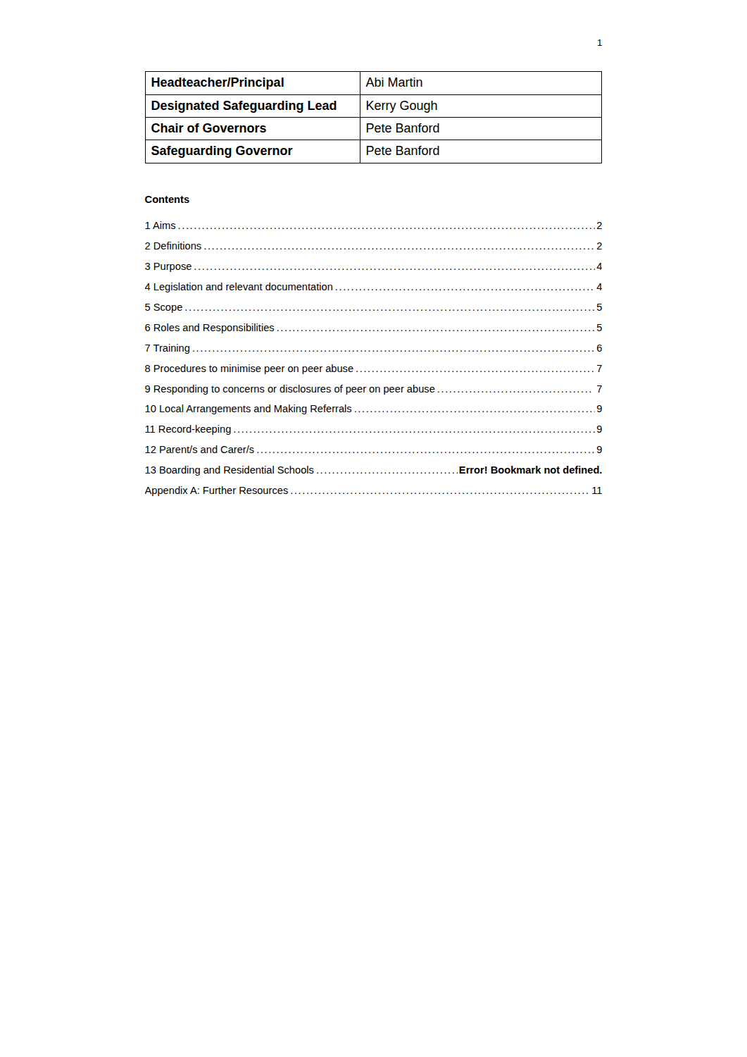1
| Headteacher/Principal | Abi Martin |
| Designated Safeguarding Lead | Kerry Gough |
| Chair of Governors | Pete Banford |
| Safeguarding Governor | Pete Banford |
Contents
1 Aims........................................................................................................................................... 2
2 Definitions............................................................................................................................. 2
3 Purpose................................................................................................................................. 4
4 Legislation and relevant documentation......................................................................... 4
5 Scope.................................................................................................................................... 5
6 Roles and Responsibilities............................................................................................. 5
7 Training................................................................................................................................. 6
8 Procedures to minimise peer on peer abuse................................................................... 7
9 Responding to concerns or disclosures of peer on peer abuse....................................... 7
10 Local Arrangements and Making Referrals.................................................................... 9
11 Record-keeping................................................................................................................. 9
12 Parent/s and Carer/s..................................................................................................... 9
13 Boarding and Residential Schools................................................... Error! Bookmark not defined.
Appendix A: Further Resources....................................................................................... 11